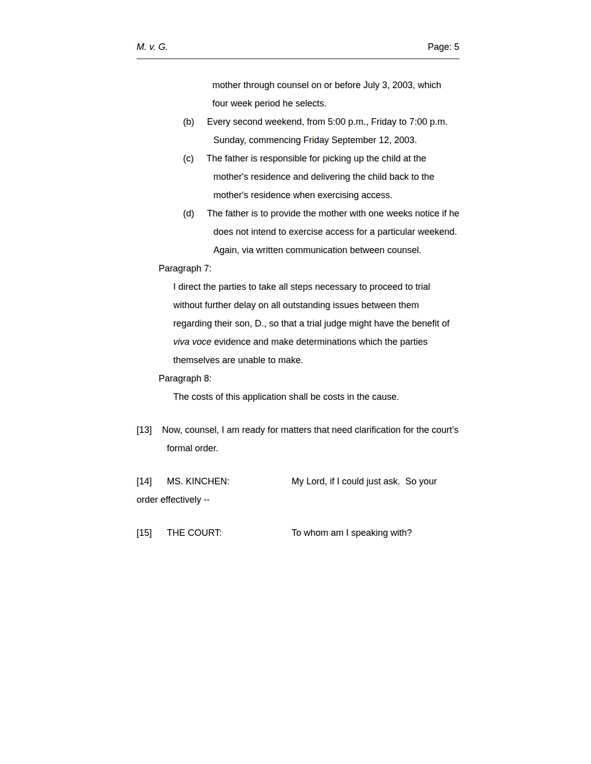M. v. G.
Page: 5
mother through counsel on or before July 3, 2003, which four week period he selects.
(b) Every second weekend, from 5:00 p.m., Friday to 7:00 p.m. Sunday, commencing Friday September 12, 2003.
(c) The father is responsible for picking up the child at the mother's residence and delivering the child back to the mother's residence when exercising access.
(d) The father is to provide the mother with one weeks notice if he does not intend to exercise access for a particular weekend. Again, via written communication between counsel.
Paragraph 7:
I direct the parties to take all steps necessary to proceed to trial without further delay on all outstanding issues between them regarding their son, D., so that a trial judge might have the benefit of viva voce evidence and make determinations which the parties themselves are unable to make.
Paragraph 8:
The costs of this application shall be costs in the cause.
[13] Now, counsel, I am ready for matters that need clarification for the court’s formal order.
[14] MS. KINCHEN: My Lord, if I could just ask. So your order effectively --
[15] THE COURT: To whom am I speaking with?